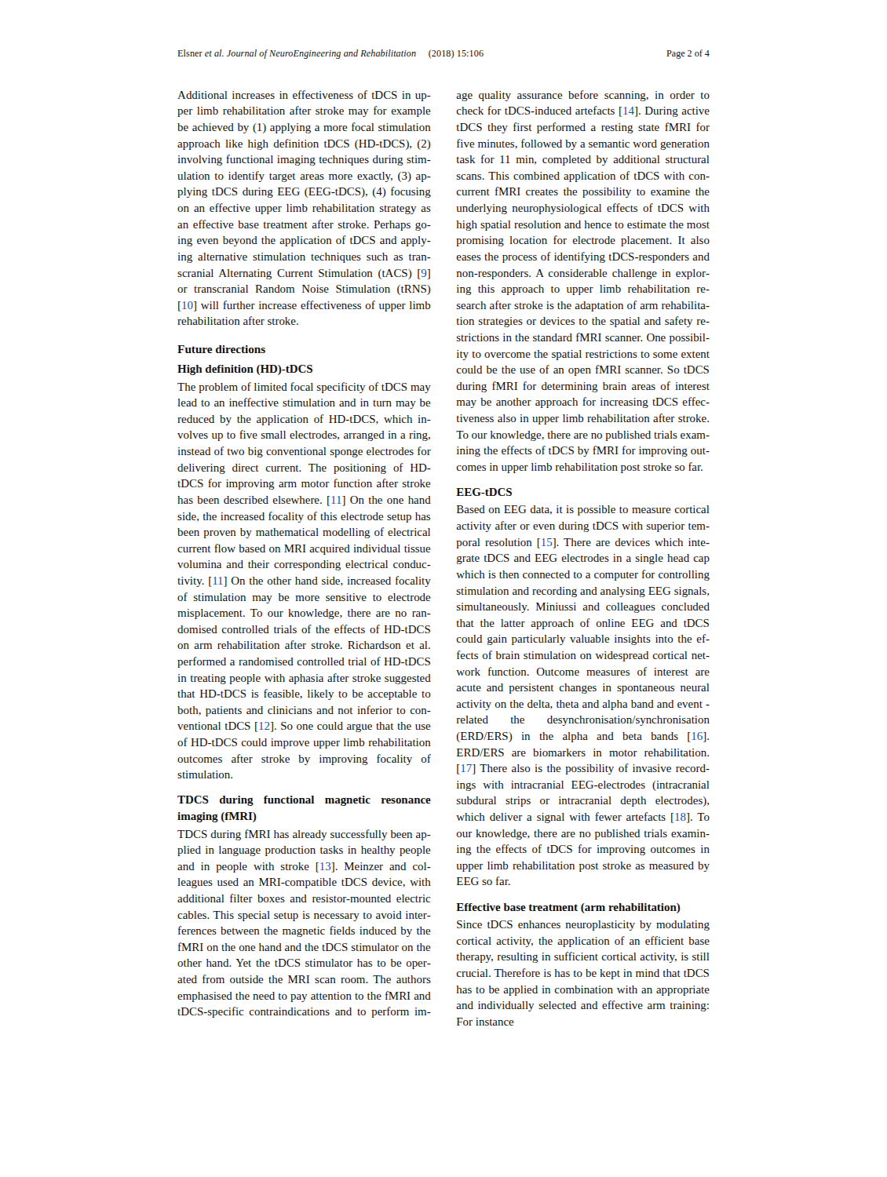Elsner et al. Journal of NeuroEngineering and Rehabilitation (2018) 15:106
Page 2 of 4
Additional increases in effectiveness of tDCS in upper limb rehabilitation after stroke may for example be achieved by (1) applying a more focal stimulation approach like high definition tDCS (HD-tDCS), (2) involving functional imaging techniques during stimulation to identify target areas more exactly, (3) applying tDCS during EEG (EEG-tDCS), (4) focusing on an effective upper limb rehabilitation strategy as an effective base treatment after stroke. Perhaps going even beyond the application of tDCS and applying alternative stimulation techniques such as transcranial Alternating Current Stimulation (tACS) [9] or transcranial Random Noise Stimulation (tRNS) [10] will further increase effectiveness of upper limb rehabilitation after stroke.
Future directions
High definition (HD)-tDCS
The problem of limited focal specificity of tDCS may lead to an ineffective stimulation and in turn may be reduced by the application of HD-tDCS, which involves up to five small electrodes, arranged in a ring, instead of two big conventional sponge electrodes for delivering direct current. The positioning of HD-tDCS for improving arm motor function after stroke has been described elsewhere. [11] On the one hand side, the increased focality of this electrode setup has been proven by mathematical modelling of electrical current flow based on MRI acquired individual tissue volumina and their corresponding electrical conductivity. [11] On the other hand side, increased focality of stimulation may be more sensitive to electrode misplacement. To our knowledge, there are no randomised controlled trials of the effects of HD-tDCS on arm rehabilitation after stroke. Richardson et al. performed a randomised controlled trial of HD-tDCS in treating people with aphasia after stroke suggested that HD-tDCS is feasible, likely to be acceptable to both, patients and clinicians and not inferior to conventional tDCS [12]. So one could argue that the use of HD-tDCS could improve upper limb rehabilitation outcomes after stroke by improving focality of stimulation.
TDCS during functional magnetic resonance imaging (fMRI)
TDCS during fMRI has already successfully been applied in language production tasks in healthy people and in people with stroke [13]. Meinzer and colleagues used an MRI-compatible tDCS device, with additional filter boxes and resistor-mounted electric cables. This special setup is necessary to avoid interferences between the magnetic fields induced by the fMRI on the one hand and the tDCS stimulator on the other hand. Yet the tDCS stimulator has to be operated from outside the MRI scan room. The authors emphasised the need to pay attention to the fMRI and tDCS-specific contraindications and to perform image quality assurance before scanning, in order to check for tDCS-induced artefacts [14]. During active tDCS they first performed a resting state fMRI for five minutes, followed by a semantic word generation task for 11 min, completed by additional structural scans. This combined application of tDCS with concurrent fMRI creates the possibility to examine the underlying neurophysiological effects of tDCS with high spatial resolution and hence to estimate the most promising location for electrode placement. It also eases the process of identifying tDCS-responders and non-responders. A considerable challenge in exploring this approach to upper limb rehabilitation research after stroke is the adaptation of arm rehabilitation strategies or devices to the spatial and safety restrictions in the standard fMRI scanner. One possibility to overcome the spatial restrictions to some extent could be the use of an open fMRI scanner. So tDCS during fMRI for determining brain areas of interest may be another approach for increasing tDCS effectiveness also in upper limb rehabilitation after stroke. To our knowledge, there are no published trials examining the effects of tDCS by fMRI for improving outcomes in upper limb rehabilitation post stroke so far.
EEG-tDCS
Based on EEG data, it is possible to measure cortical activity after or even during tDCS with superior temporal resolution [15]. There are devices which integrate tDCS and EEG electrodes in a single head cap which is then connected to a computer for controlling stimulation and recording and analysing EEG signals, simultaneously. Miniussi and colleagues concluded that the latter approach of online EEG and tDCS could gain particularly valuable insights into the effects of brain stimulation on widespread cortical network function. Outcome measures of interest are acute and persistent changes in spontaneous neural activity on the delta, theta and alpha band and event -related the desynchronisation/synchronisation (ERD/ERS) in the alpha and beta bands [16]. ERD/ERS are biomarkers in motor rehabilitation. [17] There also is the possibility of invasive recordings with intracranial EEG-electrodes (intracranial subdural strips or intracranial depth electrodes), which deliver a signal with fewer artefacts [18]. To our knowledge, there are no published trials examining the effects of tDCS for improving outcomes in upper limb rehabilitation post stroke as measured by EEG so far.
Effective base treatment (arm rehabilitation)
Since tDCS enhances neuroplasticity by modulating cortical activity, the application of an efficient base therapy, resulting in sufficient cortical activity, is still crucial. Therefore is has to be kept in mind that tDCS has to be applied in combination with an appropriate and individually selected and effective arm training: For instance